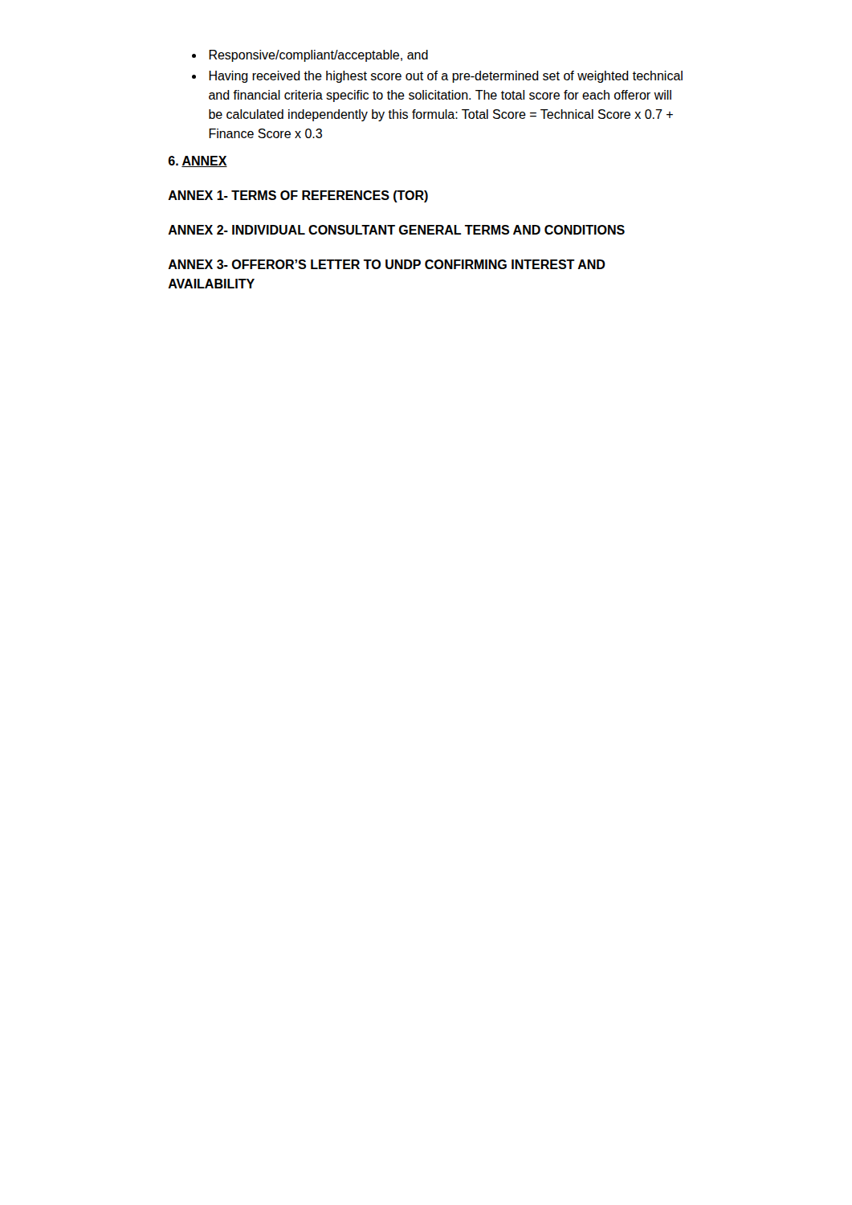Responsive/compliant/acceptable, and
Having received the highest score out of a pre-determined set of weighted technical and financial criteria specific to the solicitation. The total score for each offeror will be calculated independently by this formula: Total Score = Technical Score x 0.7 + Finance Score x 0.3
6. ANNEX
ANNEX 1- TERMS OF REFERENCES (TOR)
ANNEX 2- INDIVIDUAL CONSULTANT GENERAL TERMS AND CONDITIONS
ANNEX 3- OFFEROR’S LETTER TO UNDP CONFIRMING INTEREST AND AVAILABILITY